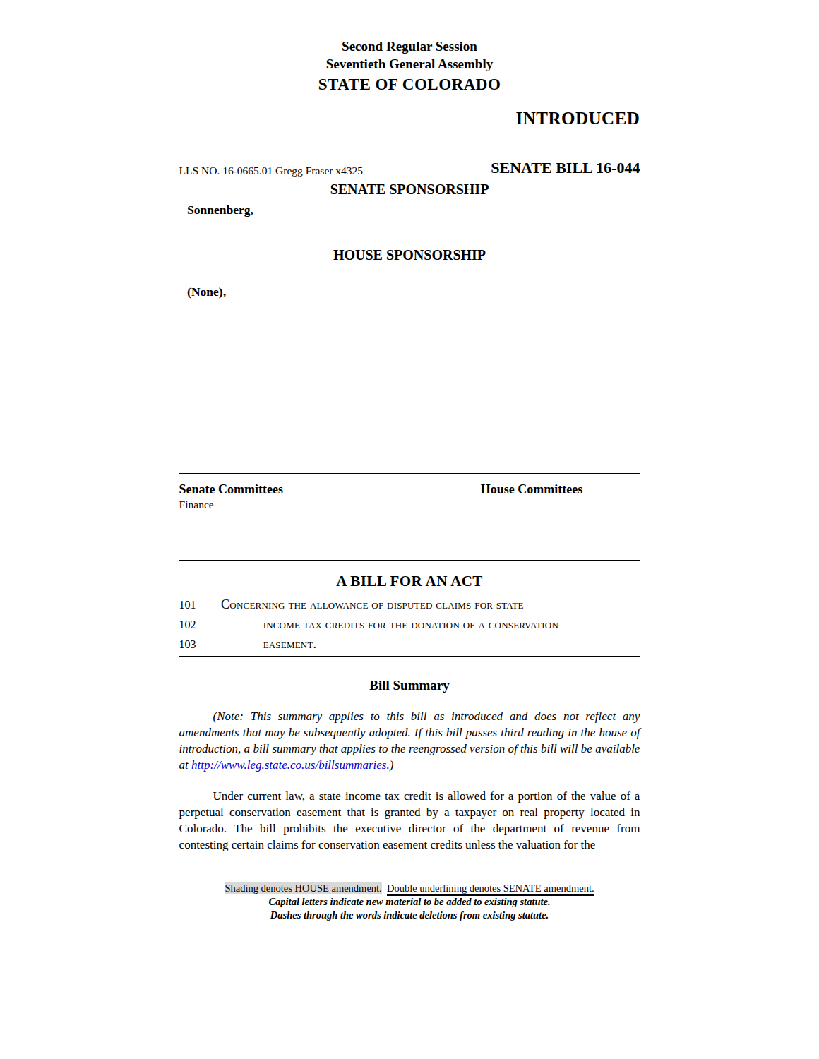Second Regular Session
Seventieth General Assembly
STATE OF COLORADO
INTRODUCED
LLS NO. 16-0665.01 Gregg Fraser x4325
SENATE BILL 16-044
SENATE SPONSORSHIP
Sonnenberg,
HOUSE SPONSORSHIP
(None),
Senate Committees
Finance
House Committees
A BILL FOR AN ACT
101
Concerning the allowance of disputed claims for state
102
income tax credits for the donation of a conservation
103
easement.
Bill Summary
(Note: This summary applies to this bill as introduced and does not reflect any amendments that may be subsequently adopted. If this bill passes third reading in the house of introduction, a bill summary that applies to the reengrossed version of this bill will be available at http://www.leg.state.co.us/billsummaries.)
Under current law, a state income tax credit is allowed for a portion of the value of a perpetual conservation easement that is granted by a taxpayer on real property located in Colorado. The bill prohibits the executive director of the department of revenue from contesting certain claims for conservation easement credits unless the valuation for the
Shading denotes HOUSE amendment. Double underlining denotes SENATE amendment.
Capital letters indicate new material to be added to existing statute.
Dashes through the words indicate deletions from existing statute.